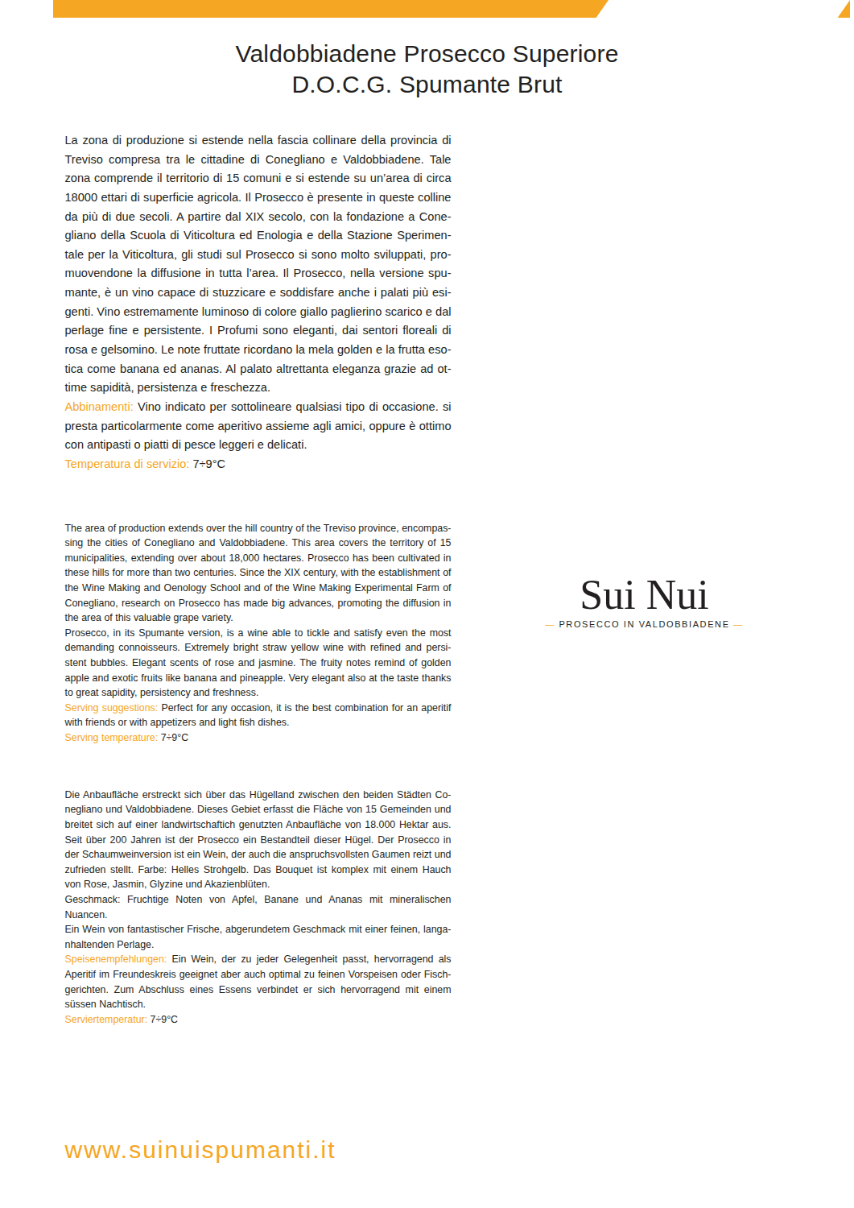Valdobbiadene Prosecco Superiore
D.O.C.G. Spumante Brut
La zona di produzione si estende nella fascia collinare della provincia di Treviso compresa tra le cittadine di Conegliano e Valdobbiadene. Tale zona comprende il territorio di 15 comuni e si estende su un’area di circa 18000 ettari di superficie agricola. Il Prosecco è presente in queste colline da più di due secoli. A partire dal XIX secolo, con la fondazione a Conegliano della Scuola di Viticoltura ed Enologia e della Stazione Sperimentale per la Viticoltura, gli studi sul Prosecco si sono molto sviluppati, promuovendone la diffusione in tutta l’area. Il Prosecco, nella versione spumante, è un vino capace di stuzzicare e soddisfare anche i palati più esigenti. Vino estremamente luminoso di colore giallo paglierino scarico e dal perlage fine e persistente. I Profumi sono eleganti, dai sentori floreali di rosa e gelsomino. Le note fruttate ricordano la mela golden e la frutta esotica come banana ed ananas. Al palato altrettanta eleganza grazie ad ottime sapidità, persistenza e freschezza.
Abbinamenti: Vino indicato per sottolineare qualsiasi tipo di occasione. si presta particolarmente come aperitivo assieme agli amici, oppure è ottimo con antipasti o piatti di pesce leggeri e delicati.
Temperatura di servizio: 7÷9°C
The area of production extends over the hill country of the Treviso province, encompassing the cities of Conegliano and Valdobbiadene. This area covers the territory of 15 municipalities, extending over about 18,000 hectares. Prosecco has been cultivated in these hills for more than two centuries. Since the XIX century, with the establishment of the Wine Making and Oenology School and of the Wine Making Experimental Farm of Conegliano, research on Prosecco has made big advances, promoting the diffusion in the area of this valuable grape variety.
Prosecco, in its Spumante version, is a wine able to tickle and satisfy even the most demanding connoisseurs. Extremely bright straw yellow wine with refined and persistent bubbles. Elegant scents of rose and jasmine. The fruity notes remind of golden apple and exotic fruits like banana and pineapple. Very elegant also at the taste thanks to great sapidity, persistency and freshness.
Serving suggestions: Perfect for any occasion, it is the best combination for an aperitif with friends or with appetizers and light fish dishes.
Serving temperature: 7÷9°C
Die Anbaufläche erstreckt sich über das Hügelland zwischen den beiden Städten Conegliano und Valdobbiadene. Dieses Gebiet erfasst die Fläche von 15 Gemeinden und breitet sich auf einer landwirtschaftich genutzten Anbaufläche von 18.000 Hektar aus. Seit über 200 Jahren ist der Prosecco ein Bestandteil dieser Hügel. Der Prosecco in der Schaumweinversion ist ein Wein, der auch die anspruchsvollsten Gaumen reizt und zufrieden stellt. Farbe: Helles Strohgelb. Das Bouquet ist komplex mit einem Hauch von Rose, Jasmin, Glyzine und Akazienblüten.
Geschmack: Fruchtige Noten von Apfel, Banane und Ananas mit mineralischen Nuancen.
Ein Wein von fantastischer Frische, abgerundetem Geschmack mit einer feinen, langanhaltenden Perlage.
Speisenempfehlungen: Ein Wein, der zu jeder Gelegenheit passt, hervorragend als Aperitif im Freundeskreis geeignet aber auch optimal zu feinen Vorspeisen oder Fischgerichten. Zum Abschluss eines Essens verbindet er sich hervorragend mit einem süssen Nachtisch.
Serviertemperatur: 7÷9°C
Sui Nui
— PROSECCO IN VALDOBBIADENE —
www.suinuispumanti.it